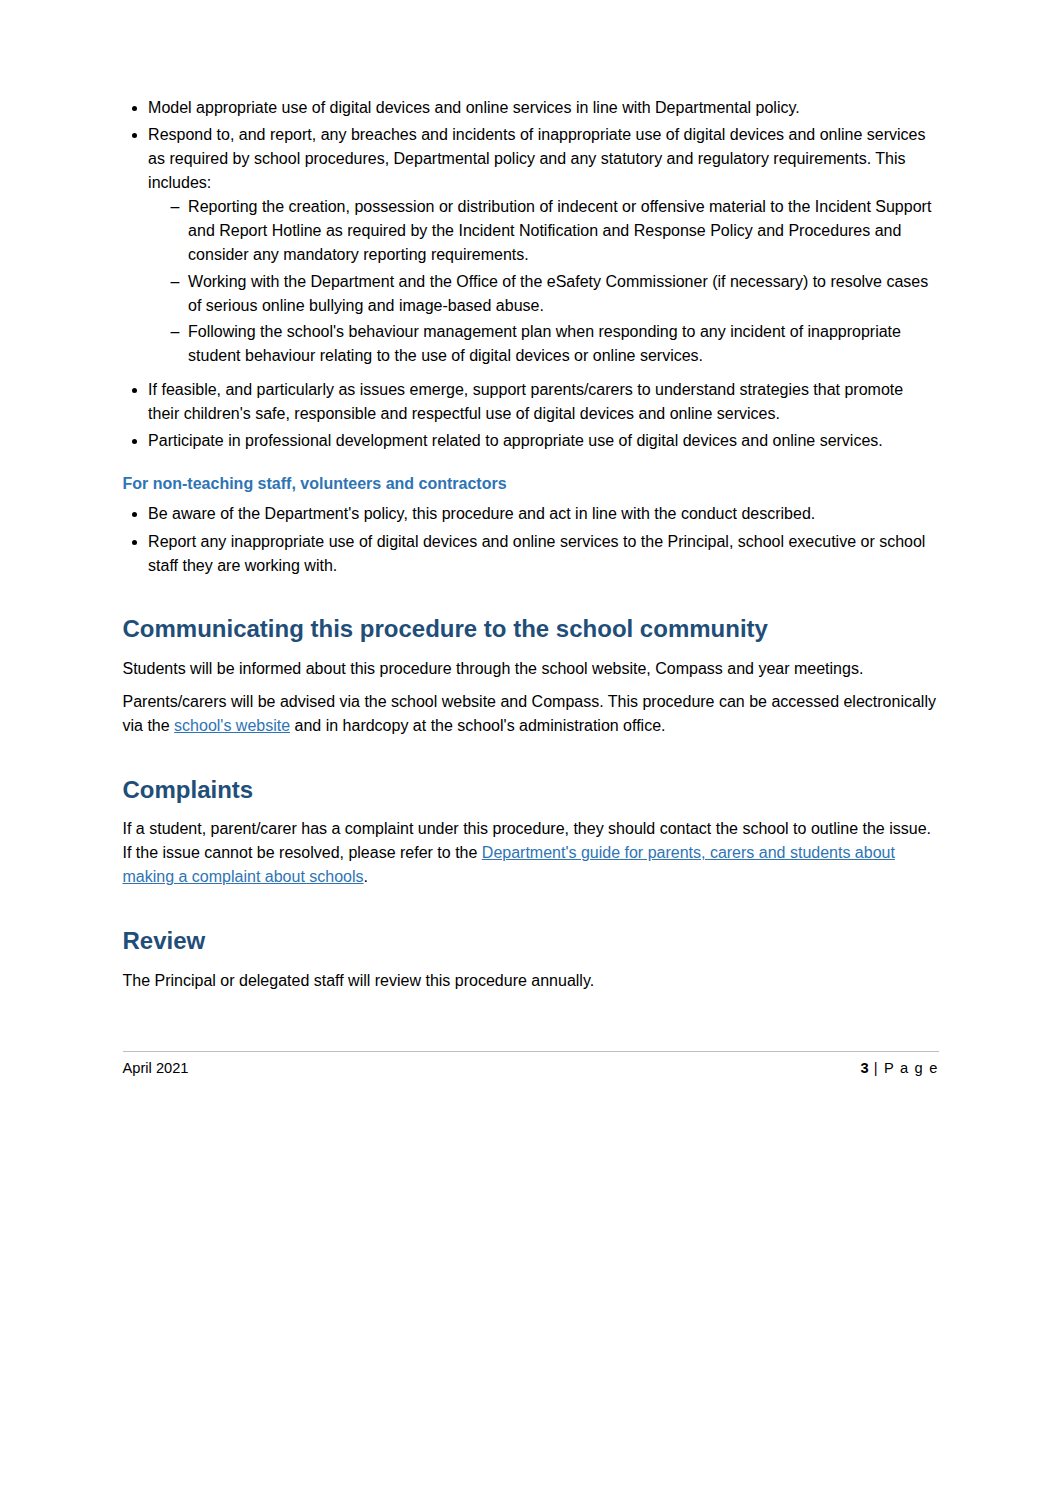Model appropriate use of digital devices and online services in line with Departmental policy.
Respond to, and report, any breaches and incidents of inappropriate use of digital devices and online services as required by school procedures, Departmental policy and any statutory and regulatory requirements. This includes:
Reporting the creation, possession or distribution of indecent or offensive material to the Incident Support and Report Hotline as required by the Incident Notification and Response Policy and Procedures and consider any mandatory reporting requirements.
Working with the Department and the Office of the eSafety Commissioner (if necessary) to resolve cases of serious online bullying and image-based abuse.
Following the school's behaviour management plan when responding to any incident of inappropriate student behaviour relating to the use of digital devices or online services.
If feasible, and particularly as issues emerge, support parents/carers to understand strategies that promote their children's safe, responsible and respectful use of digital devices and online services.
Participate in professional development related to appropriate use of digital devices and online services.
For non-teaching staff, volunteers and contractors
Be aware of the Department's policy, this procedure and act in line with the conduct described.
Report any inappropriate use of digital devices and online services to the Principal, school executive or school staff they are working with.
Communicating this procedure to the school community
Students will be informed about this procedure through the school website, Compass and year meetings.
Parents/carers will be advised via the school website and Compass. This procedure can be accessed electronically via the school's website and in hardcopy at the school's administration office.
Complaints
If a student, parent/carer has a complaint under this procedure, they should contact the school to outline the issue. If the issue cannot be resolved, please refer to the Department's guide for parents, carers and students about making a complaint about schools.
Review
The Principal or delegated staff will review this procedure annually.
April 2021 3 | P a g e